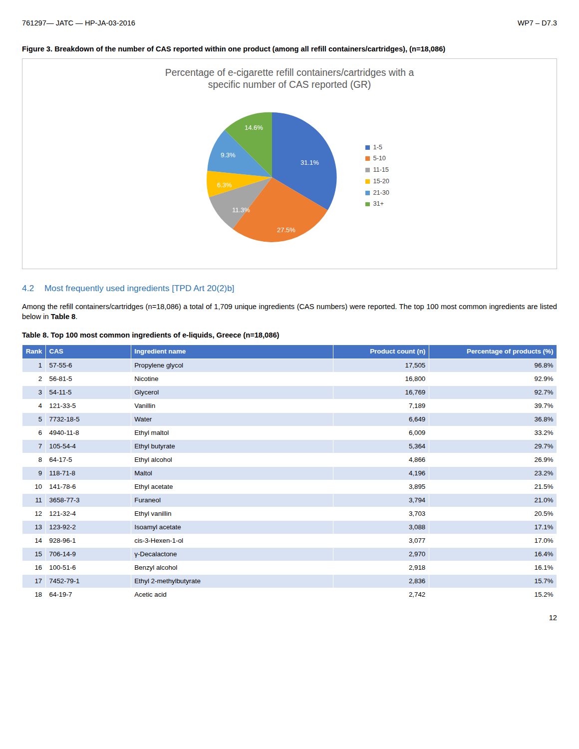761297— JATC — HP-JA-03-2016 WP7 – D7.3
Figure 3. Breakdown of the number of CAS reported within one product (among all refill containers/cartridges), (n=18,086)
Percentage of e-cigarette refill containers/cartridges with a
specific number of CAS reported (GR)
31.1% 27.5% 11.3% 6.3% 9.3% 14.6%
1-5
5-10
11-15
15-20
21-30
31+
4.2 Most frequently used ingredients [TPD Art 20(2)b]
Among the refill containers/cartridges (n=18,086) a total of 1,709 unique ingredients (CAS numbers) were reported. The top 100 most common ingredients are listed below in Table 8.
Table 8. Top 100 most common ingredients of e-liquids, Greece (n=18,086)
| Rank | CAS | Ingredient name | Product count (n) | Percentage of products (%) |
| --- | --- | --- | --- | --- |
| 1 | 57-55-6 | Propylene glycol | 17,505 | 96.8% |
| 2 | 56-81-5 | Nicotine | 16,800 | 92.9% |
| 3 | 54-11-5 | Glycerol | 16,769 | 92.7% |
| 4 | 121-33-5 | Vanillin | 7,189 | 39.7% |
| 5 | 7732-18-5 | Water | 6,649 | 36.8% |
| 6 | 4940-11-8 | Ethyl maltol | 6,009 | 33.2% |
| 7 | 105-54-4 | Ethyl butyrate | 5,364 | 29.7% |
| 8 | 64-17-5 | Ethyl alcohol | 4,866 | 26.9% |
| 9 | 118-71-8 | Maltol | 4,196 | 23.2% |
| 10 | 141-78-6 | Ethyl acetate | 3,895 | 21.5% |
| 11 | 3658-77-3 | Furaneol | 3,794 | 21.0% |
| 12 | 121-32-4 | Ethyl vanillin | 3,703 | 20.5% |
| 13 | 123-92-2 | Isoamyl acetate | 3,088 | 17.1% |
| 14 | 928-96-1 | cis-3-Hexen-1-ol | 3,077 | 17.0% |
| 15 | 706-14-9 | γ-Decalactone | 2,970 | 16.4% |
| 16 | 100-51-6 | Benzyl alcohol | 2,918 | 16.1% |
| 17 | 7452-79-1 | Ethyl 2-methylbutyrate | 2,836 | 15.7% |
| 18 | 64-19-7 | Acetic acid | 2,742 | 15.2% |
12